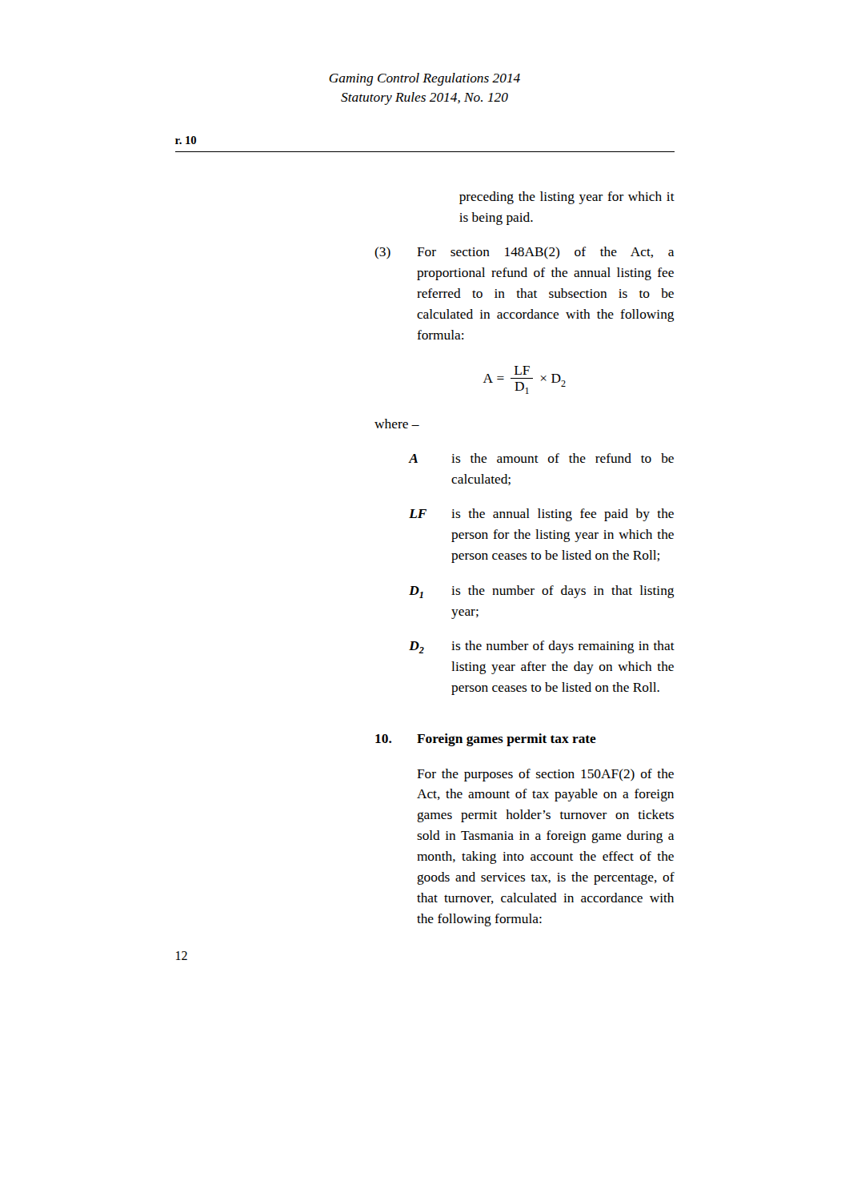Gaming Control Regulations 2014
Statutory Rules 2014, No. 120
r. 10
preceding the listing year for which it is being paid.
(3) For section 148AB(2) of the Act, a proportional refund of the annual listing fee referred to in that subsection is to be calculated in accordance with the following formula:
A = LF D1 × D2
where –
A is the amount of the refund to be calculated;
LF is the annual listing fee paid by the person for the listing year in which the person ceases to be listed on the Roll;
D1 is the number of days in that listing year;
D2 is the number of days remaining in that listing year after the day on which the person ceases to be listed on the Roll.
10. Foreign games permit tax rate
For the purposes of section 150AF(2) of the Act, the amount of tax payable on a foreign games permit holder’s turnover on tickets sold in Tasmania in a foreign game during a month, taking into account the effect of the goods and services tax, is the percentage, of that turnover, calculated in accordance with the following formula:
12